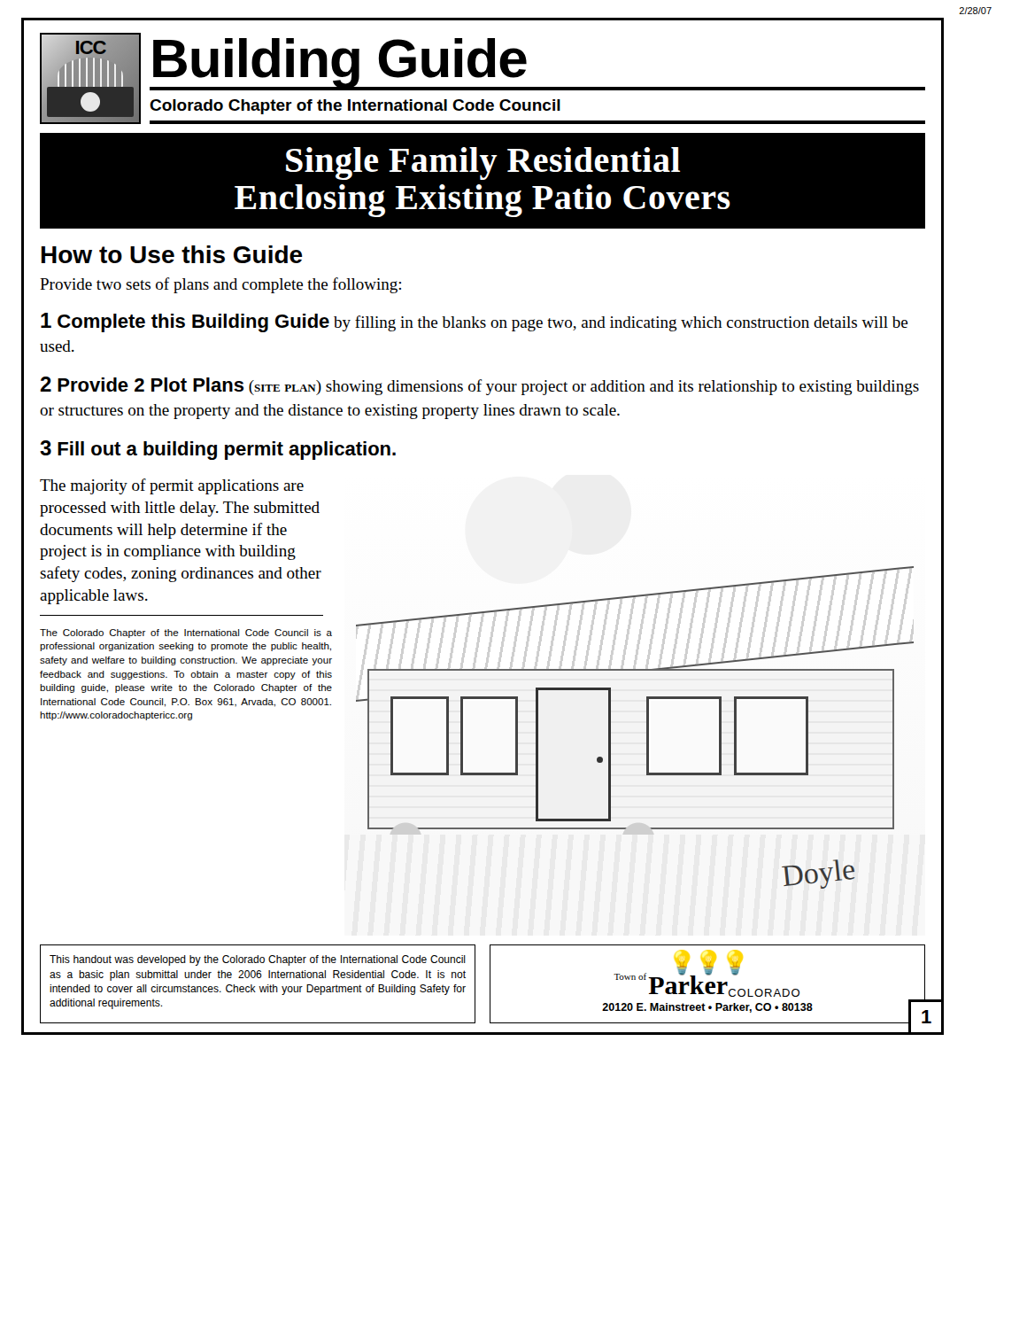2/28/07
ICC
Building Guide
Colorado Chapter of the International Code Council
Single Family Residential
Enclosing Existing Patio Covers
How to Use this Guide
Provide two sets of plans and complete the following:
1 Complete this Building Guide by filling in the blanks on page two, and indicating which construction details will be used.
2 Provide 2 Plot Plans (site plan) showing dimensions of your project or addition and its relationship to existing buildings or structures on the property and the distance to existing property lines drawn to scale.
3 Fill out a building permit application.
The majority of permit applications are processed with little delay. The submitted documents will help determine if the project is in compliance with building safety codes, zoning ordinances and other applicable laws.
The Colorado Chapter of the International Code Council is a professional organization seeking to promote the public health, safety and welfare to building construction. We appreciate your feedback and suggestions. To obtain a master copy of this building guide, please write to the Colorado Chapter of the International Code Council, P.O. Box 961, Arvada, CO 80001. http://www.coloradochaptericc.org
Doyle
This handout was developed by the Colorado Chapter of the International Code Council as a basic plan submittal under the 2006 International Residential Code. It is not intended to cover all circumstances. Check with your Department of Building Safety for additional requirements.
💡💡💡
Town of ParkerCOLORADO
20120 E. Mainstreet • Parker, CO • 80138
1